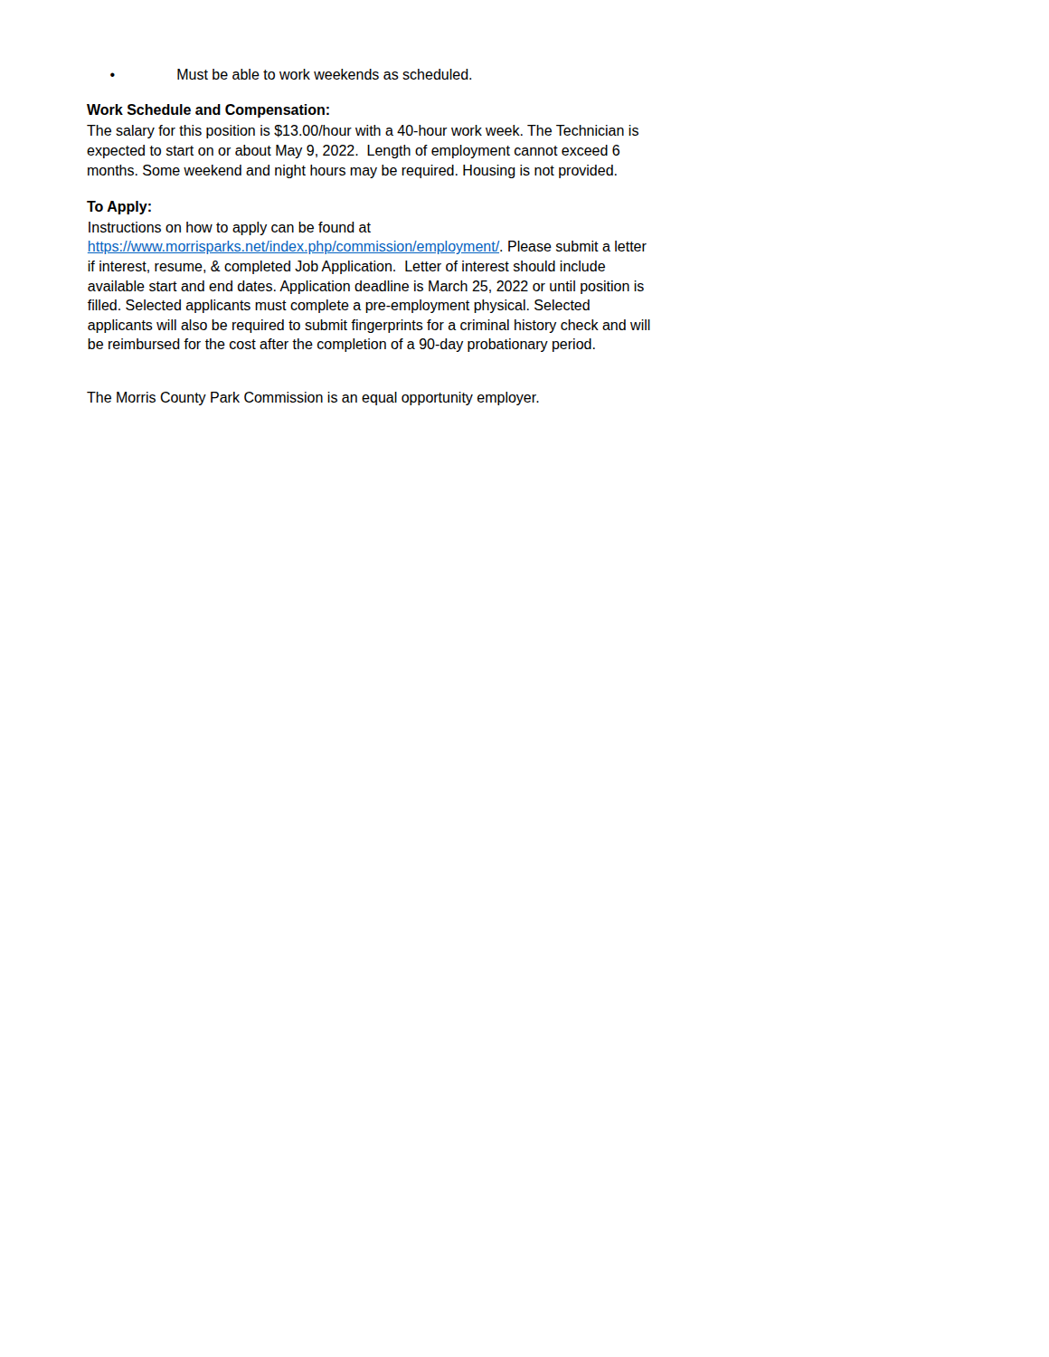Must be able to work weekends as scheduled.
Work Schedule and Compensation:
The salary for this position is $13.00/hour with a 40-hour work week. The Technician is expected to start on or about May 9, 2022. Length of employment cannot exceed 6 months. Some weekend and night hours may be required. Housing is not provided.
To Apply:
Instructions on how to apply can be found at https://www.morrisparks.net/index.php/commission/employment/. Please submit a letter if interest, resume, & completed Job Application. Letter of interest should include available start and end dates. Application deadline is March 25, 2022 or until position is filled. Selected applicants must complete a pre-employment physical. Selected applicants will also be required to submit fingerprints for a criminal history check and will be reimbursed for the cost after the completion of a 90-day probationary period.
The Morris County Park Commission is an equal opportunity employer.